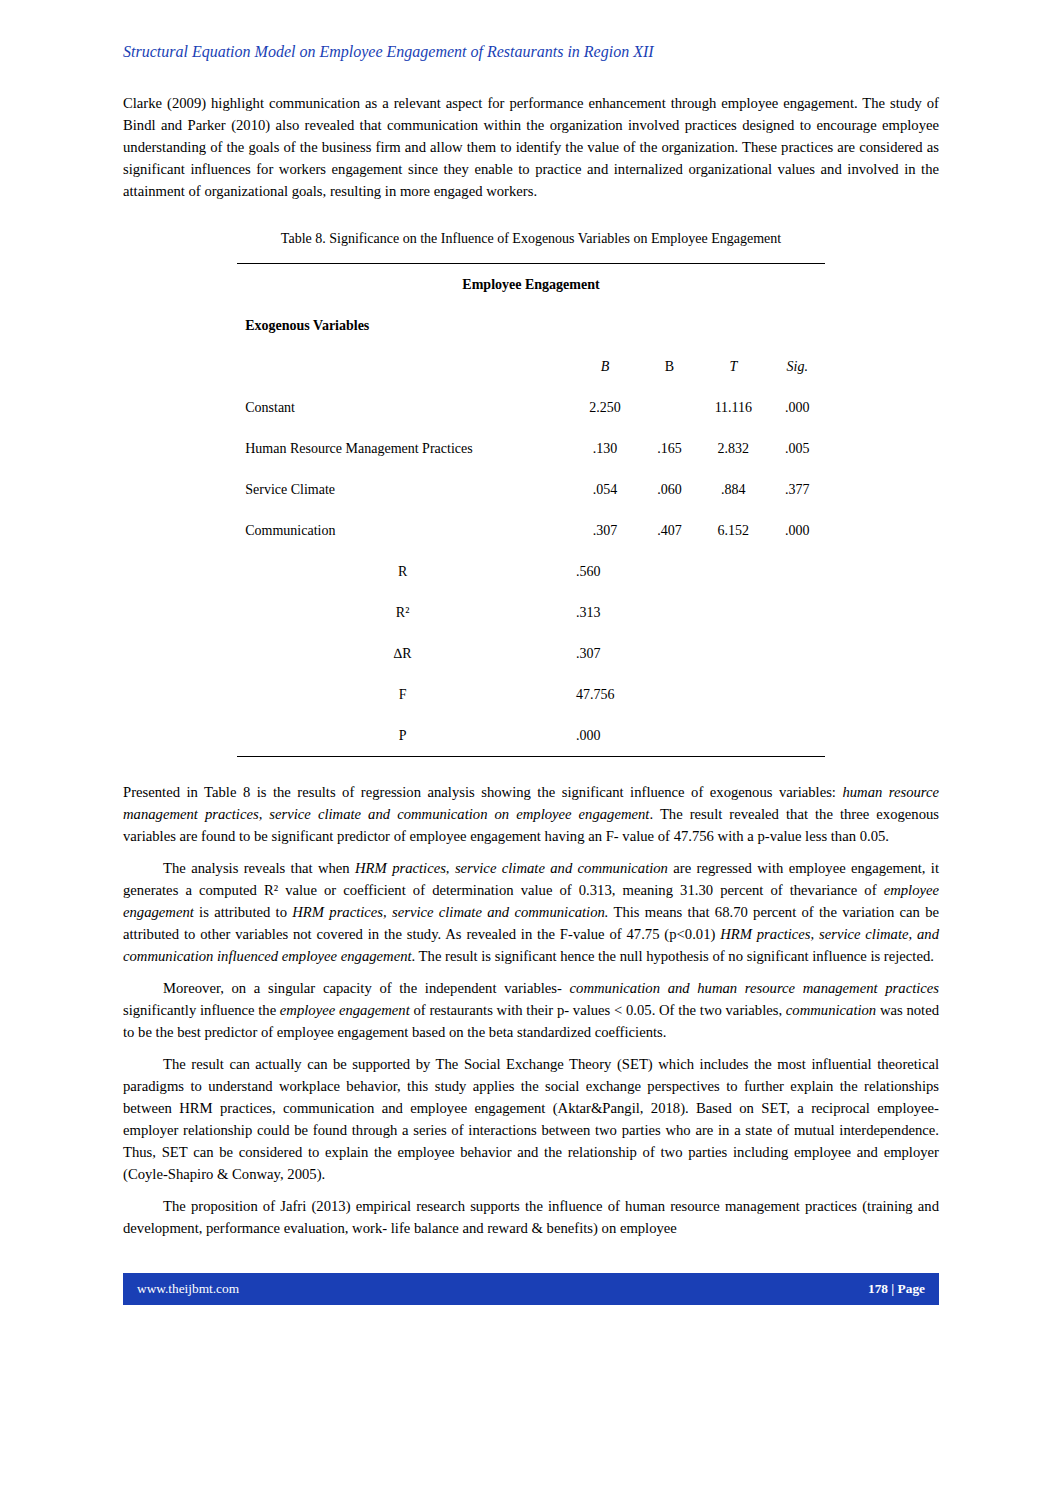Structural Equation Model on Employee Engagement of Restaurants in Region XII
Clarke (2009) highlight communication as a relevant aspect for performance enhancement through employee engagement. The study of Bindl and Parker (2010) also revealed that communication within the organization involved practices designed to encourage employee understanding of the goals of the business firm and allow them to identify the value of the organization. These practices are considered as significant influences for workers engagement since they enable to practice and internalized organizational values and involved in the attainment of organizational goals, resulting in more engaged workers.
Table 8. Significance on the Influence of Exogenous Variables on Employee Engagement
| Employee Engagement |
| Exogenous Variables | | | | |
| | B | B | T | Sig. |
| Constant | 2.250 | | 11.116 | .000 |
| Human Resource Management Practices | .130 | .165 | 2.832 | .005 |
| Service Climate | .054 | .060 | .884 | .377 |
| Communication | .307 | .407 | 6.152 | .000 |
| R | .560 | | | |
| R² | .313 | | | |
| ∆R | .307 | | | |
| F | 47.756 | | | |
| P | .000 | | | |
Presented in Table 8 is the results of regression analysis showing the significant influence of exogenous variables: human resource management practices, service climate and communication on employee engagement. The result revealed that the three exogenous variables are found to be significant predictor of employee engagement having an F- value of 47.756 with a p-value less than 0.05.
The analysis reveals that when HRM practices, service climate and communication are regressed with employee engagement, it generates a computed R² value or coefficient of determination value of 0.313, meaning 31.30 percent of thevariance of employee engagement is attributed to HRM practices, service climate and communication. This means that 68.70 percent of the variation can be attributed to other variables not covered in the study. As revealed in the F-value of 47.75 (p<0.01) HRM practices, service climate, and communication influenced employee engagement. The result is significant hence the null hypothesis of no significant influence is rejected.
Moreover, on a singular capacity of the independent variables- communication and human resource management practices significantly influence the employee engagement of restaurants with their p- values < 0.05. Of the two variables, communication was noted to be the best predictor of employee engagement based on the beta standardized coefficients.
The result can actually can be supported by The Social Exchange Theory (SET) which includes the most influential theoretical paradigms to understand workplace behavior, this study applies the social exchange perspectives to further explain the relationships between HRM practices, communication and employee engagement (Aktar&Pangil, 2018). Based on SET, a reciprocal employee- employer relationship could be found through a series of interactions between two parties who are in a state of mutual interdependence. Thus, SET can be considered to explain the employee behavior and the relationship of two parties including employee and employer (Coyle-Shapiro & Conway, 2005).
The proposition of Jafri (2013) empirical research supports the influence of human resource management practices (training and development, performance evaluation, work- life balance and reward & benefits) on employee
www.theijbmt.com 178 | Page